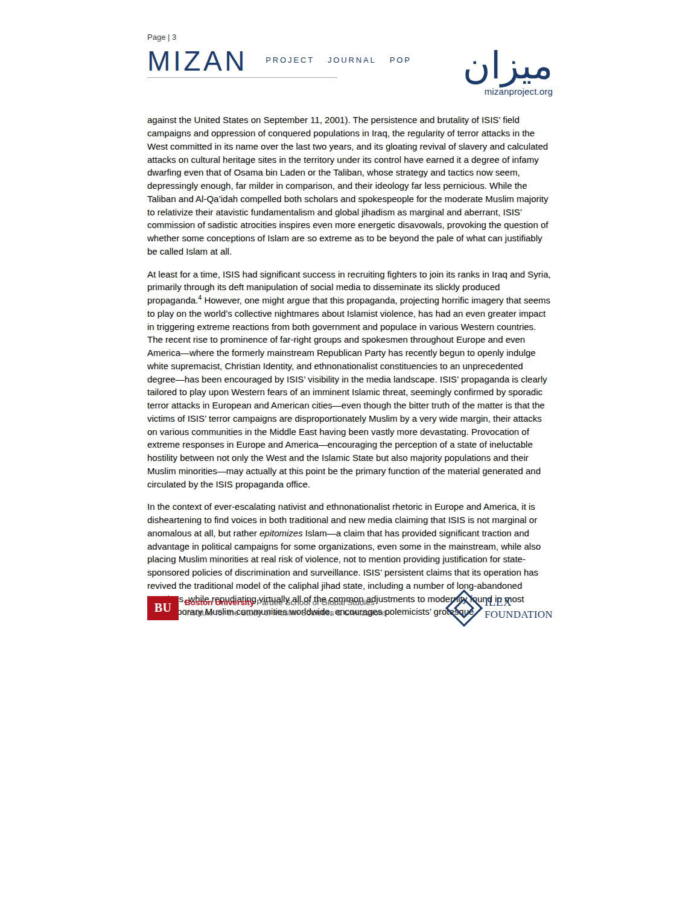Page | 3
MIZAN PROJECT JOURNAL POP
ميزان
mizanproject.org
against the United States on September 11, 2001). The persistence and brutality of ISIS’ field campaigns and oppression of conquered populations in Iraq, the regularity of terror attacks in the West committed in its name over the last two years, and its gloating revival of slavery and calculated attacks on cultural heritage sites in the territory under its control have earned it a degree of infamy dwarfing even that of Osama bin Laden or the Taliban, whose strategy and tactics now seem, depressingly enough, far milder in comparison, and their ideology far less pernicious. While the Taliban and Al-Qa’idah compelled both scholars and spokespeople for the moderate Muslim majority to relativize their atavistic fundamentalism and global jihadism as marginal and aberrant, ISIS’ commission of sadistic atrocities inspires even more energetic disavowals, provoking the question of whether some conceptions of Islam are so extreme as to be beyond the pale of what can justifiably be called Islam at all.
At least for a time, ISIS had significant success in recruiting fighters to join its ranks in Iraq and Syria, primarily through its deft manipulation of social media to disseminate its slickly produced propaganda.4 However, one might argue that this propaganda, projecting horrific imagery that seems to play on the world’s collective nightmares about Islamist violence, has had an even greater impact in triggering extreme reactions from both government and populace in various Western countries. The recent rise to prominence of far-right groups and spokesmen throughout Europe and even America—where the formerly mainstream Republican Party has recently begun to openly indulge white supremacist, Christian Identity, and ethnonationalist constituencies to an unprecedented degree—has been encouraged by ISIS’ visibility in the media landscape. ISIS’ propaganda is clearly tailored to play upon Western fears of an imminent Islamic threat, seemingly confirmed by sporadic terror attacks in European and American cities—even though the bitter truth of the matter is that the victims of ISIS’ terror campaigns are disproportionately Muslim by a very wide margin, their attacks on various communities in the Middle East having been vastly more devastating. Provocation of extreme responses in Europe and America—encouraging the perception of a state of ineluctable hostility between not only the West and the Islamic State but also majority populations and their Muslim minorities—may actually at this point be the primary function of the material generated and circulated by the ISIS propaganda office.
In the context of ever-escalating nativist and ethnonationalist rhetoric in Europe and America, it is disheartening to find voices in both traditional and new media claiming that ISIS is not marginal or anomalous at all, but rather epitomizes Islam—a claim that has provided significant traction and advantage in political campaigns for some organizations, even some in the mainstream, while also placing Muslim minorities at real risk of violence, not to mention providing justification for state-sponsored policies of discrimination and surveillance. ISIS’ persistent claims that its operation has revived the traditional model of the caliphal jihad state, including a number of long-abandoned practices, while repudiating virtually all of the common adjustments to modernity found in most contemporary Muslim communities worldwide, encourages polemicists’ grotesque
BU
Boston University Pardee School of Global Studies
Institute for the Study of Muslim Societies & Civilizations
ILEX
FOUNDATION